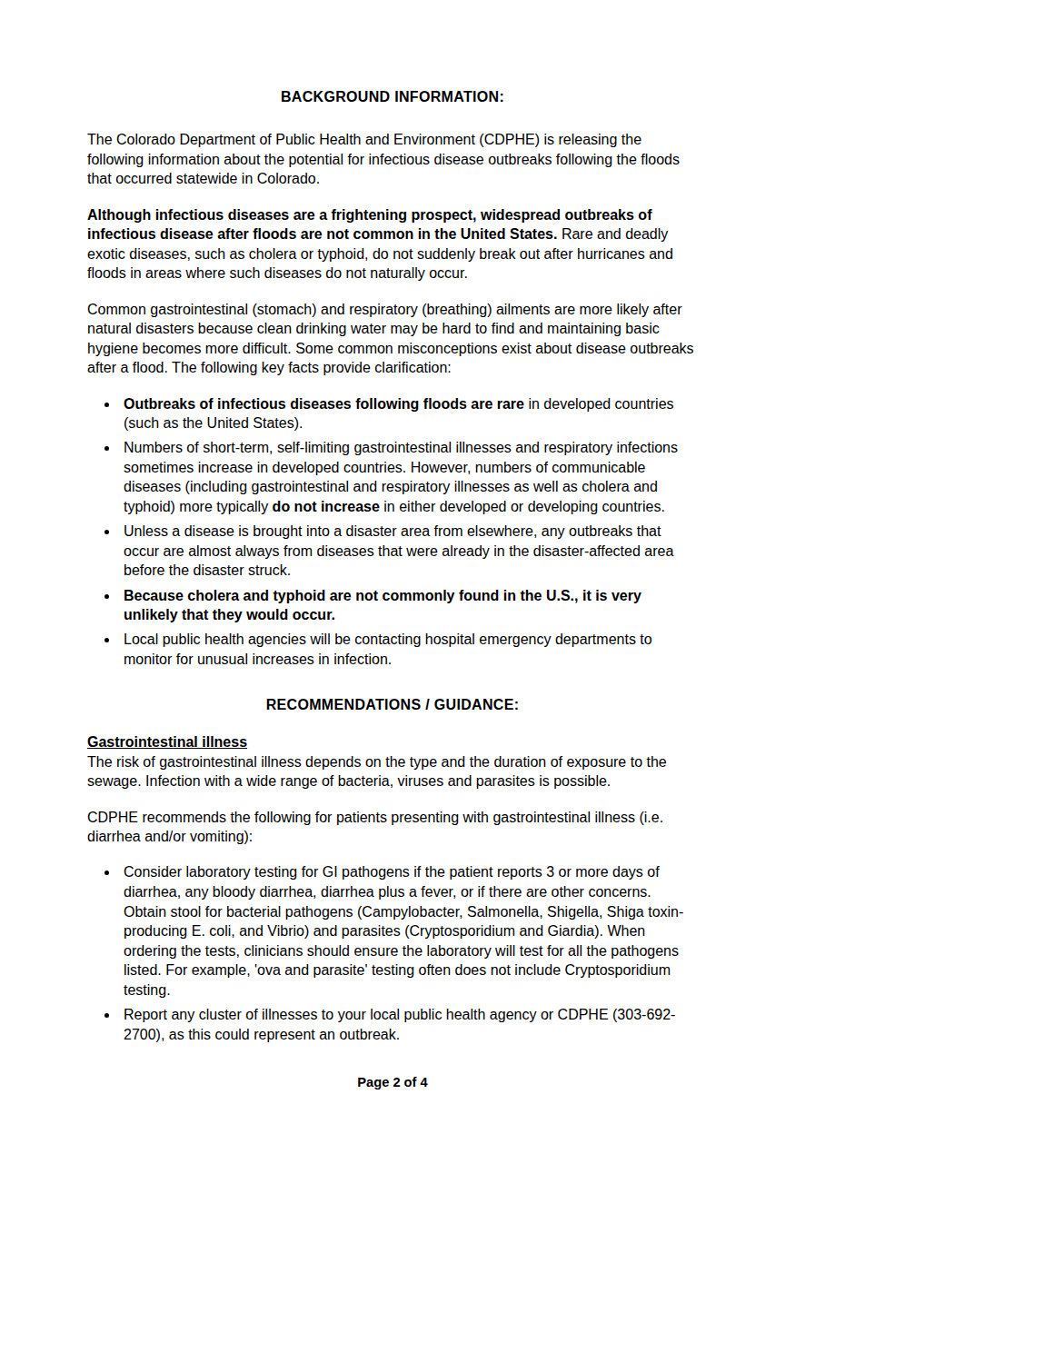BACKGROUND INFORMATION:
The Colorado Department of Public Health and Environment (CDPHE) is releasing the following information about the potential for infectious disease outbreaks following the floods that occurred statewide in Colorado.
Although infectious diseases are a frightening prospect, widespread outbreaks of infectious disease after floods are not common in the United States. Rare and deadly exotic diseases, such as cholera or typhoid, do not suddenly break out after hurricanes and floods in areas where such diseases do not naturally occur.
Common gastrointestinal (stomach) and respiratory (breathing) ailments are more likely after natural disasters because clean drinking water may be hard to find and maintaining basic hygiene becomes more difficult. Some common misconceptions exist about disease outbreaks after a flood. The following key facts provide clarification:
Outbreaks of infectious diseases following floods are rare in developed countries (such as the United States).
Numbers of short-term, self-limiting gastrointestinal illnesses and respiratory infections sometimes increase in developed countries. However, numbers of communicable diseases (including gastrointestinal and respiratory illnesses as well as cholera and typhoid) more typically do not increase in either developed or developing countries.
Unless a disease is brought into a disaster area from elsewhere, any outbreaks that occur are almost always from diseases that were already in the disaster-affected area before the disaster struck.
Because cholera and typhoid are not commonly found in the U.S., it is very unlikely that they would occur.
Local public health agencies will be contacting hospital emergency departments to monitor for unusual increases in infection.
RECOMMENDATIONS / GUIDANCE:
Gastrointestinal illness
The risk of gastrointestinal illness depends on the type and the duration of exposure to the sewage. Infection with a wide range of bacteria, viruses and parasites is possible.
CDPHE recommends the following for patients presenting with gastrointestinal illness (i.e. diarrhea and/or vomiting):
Consider laboratory testing for GI pathogens if the patient reports 3 or more days of diarrhea, any bloody diarrhea, diarrhea plus a fever, or if there are other concerns. Obtain stool for bacterial pathogens (Campylobacter, Salmonella, Shigella, Shiga toxin-producing E. coli, and Vibrio) and parasites (Cryptosporidium and Giardia). When ordering the tests, clinicians should ensure the laboratory will test for all the pathogens listed. For example, 'ova and parasite' testing often does not include Cryptosporidium testing.
Report any cluster of illnesses to your local public health agency or CDPHE (303-692-2700), as this could represent an outbreak.
Page 2 of 4